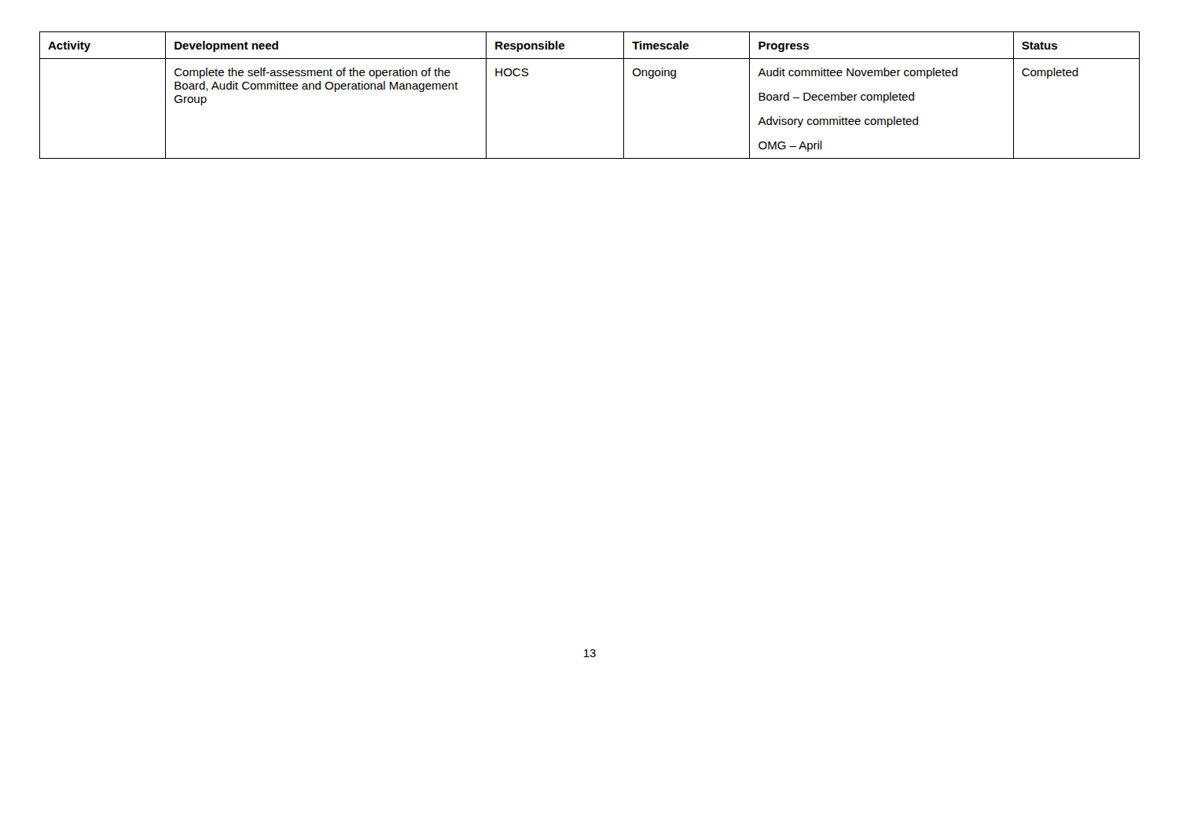| Activity | Development need | Responsible | Timescale | Progress | Status |
| --- | --- | --- | --- | --- | --- |
| | Complete the self-assessment of the operation of the Board, Audit Committee and Operational Management Group | HOCS | Ongoing | Audit committee November completed Board – December completed Advisory committee completed OMG – April | Completed |
13